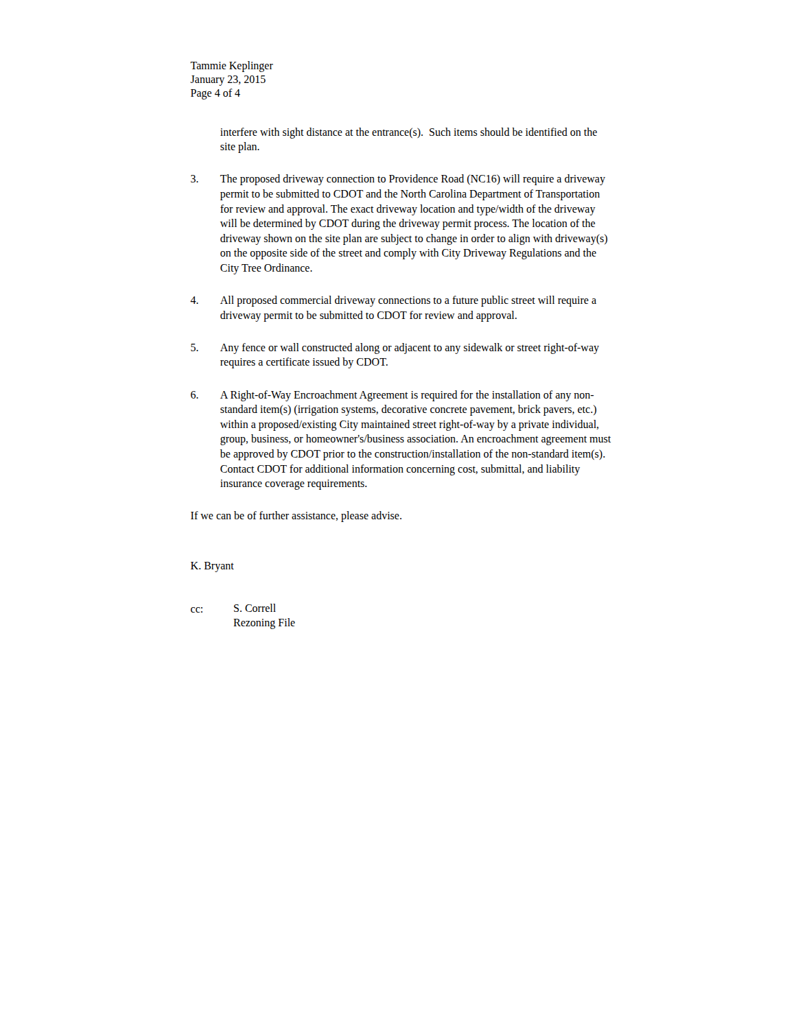Tammie Keplinger
January 23, 2015
Page 4 of 4
interfere with sight distance at the entrance(s). Such items should be identified on the site plan.
The proposed driveway connection to Providence Road (NC16) will require a driveway permit to be submitted to CDOT and the North Carolina Department of Transportation for review and approval. The exact driveway location and type/width of the driveway will be determined by CDOT during the driveway permit process. The location of the driveway shown on the site plan are subject to change in order to align with driveway(s) on the opposite side of the street and comply with City Driveway Regulations and the City Tree Ordinance.
All proposed commercial driveway connections to a future public street will require a driveway permit to be submitted to CDOT for review and approval.
Any fence or wall constructed along or adjacent to any sidewalk or street right-of-way requires a certificate issued by CDOT.
A Right-of-Way Encroachment Agreement is required for the installation of any non-standard item(s) (irrigation systems, decorative concrete pavement, brick pavers, etc.) within a proposed/existing City maintained street right-of-way by a private individual, group, business, or homeowner's/business association. An encroachment agreement must be approved by CDOT prior to the construction/installation of the non-standard item(s). Contact CDOT for additional information concerning cost, submittal, and liability insurance coverage requirements.
If we can be of further assistance, please advise.
K. Bryant
cc:
S. Correll
Rezoning File